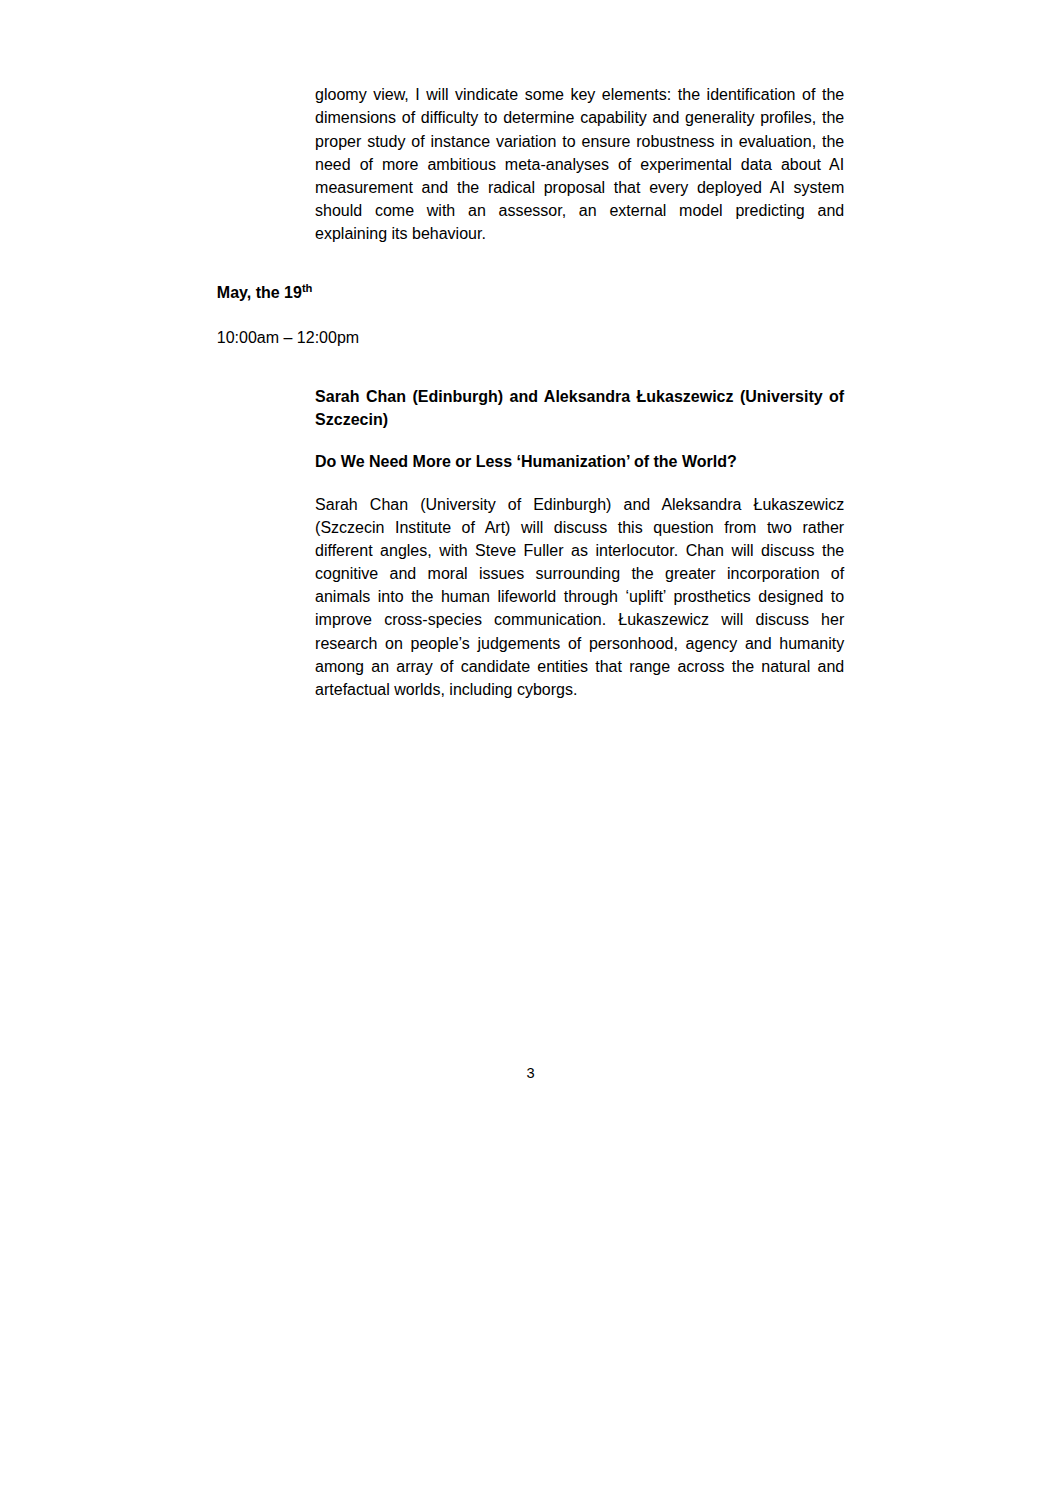gloomy view, I will vindicate some key elements: the identification of the dimensions of difficulty to determine capability and generality profiles, the proper study of instance variation to ensure robustness in evaluation, the need of more ambitious meta-analyses of experimental data about AI measurement and the radical proposal that every deployed AI system should come with an assessor, an external model predicting and explaining its behaviour.
May, the 19th
10:00am – 12:00pm
Sarah Chan (Edinburgh) and Aleksandra Łukaszewicz (University of Szczecin)
Do We Need More or Less ‘Humanization’ of the World?
Sarah Chan (University of Edinburgh) and Aleksandra Łukaszewicz (Szczecin Institute of Art) will discuss this question from two rather different angles, with Steve Fuller as interlocutor. Chan will discuss the cognitive and moral issues surrounding the greater incorporation of animals into the human lifeworld through ‘uplift’ prosthetics designed to improve cross-species communication. Łukaszewicz will discuss her research on people’s judgements of personhood, agency and humanity among an array of candidate entities that range across the natural and artefactual worlds, including cyborgs.
3